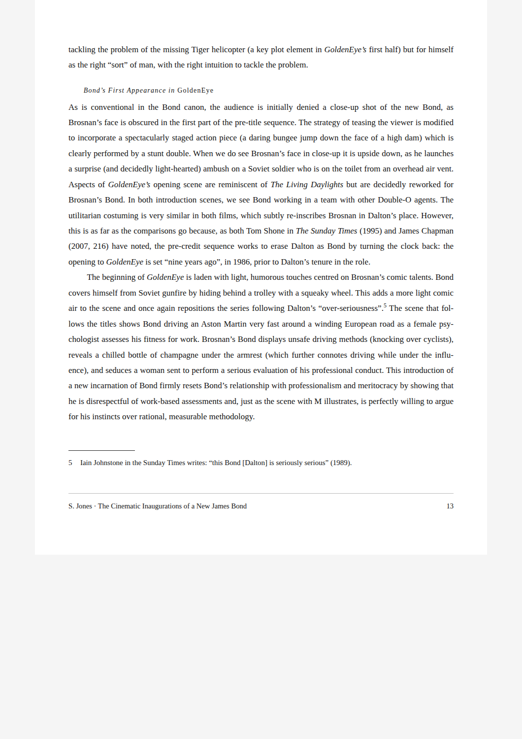tackling the problem of the missing Tiger helicopter (a key plot element in GoldenEye’s first half) but for himself as the right “sort” of man, with the right intuition to tackle the problem.
Bond’s First Appearance in GoldenEye
As is conventional in the Bond canon, the audience is initially denied a close-up shot of the new Bond, as Brosnan’s face is obscured in the first part of the pre-title sequence. The strategy of teasing the viewer is modified to incorporate a spectacularly staged action piece (a daring bungee jump down the face of a high dam) which is clearly performed by a stunt double. When we do see Brosnan’s face in close-up it is upside down, as he launches a surprise (and decidedly light-hearted) ambush on a Soviet soldier who is on the toilet from an overhead air vent. Aspects of GoldenEye’s opening scene are reminiscent of The Living Daylights but are decidedly reworked for Brosnan’s Bond. In both introduction scenes, we see Bond working in a team with other Double-O agents. The utilitarian costuming is very similar in both films, which subtly re-inscribes Brosnan in Dalton’s place. However, this is as far as the comparisons go because, as both Tom Shone in The Sunday Times (1995) and James Chapman (2007, 216) have noted, the pre-credit sequence works to erase Dalton as Bond by turning the clock back: the opening to GoldenEye is set “nine years ago”, in 1986, prior to Dalton’s tenure in the role.
The beginning of GoldenEye is laden with light, humorous touches centred on Brosnan’s comic talents. Bond covers himself from Soviet gunfire by hiding behind a trolley with a squeaky wheel. This adds a more light comic air to the scene and once again repositions the series following Dalton’s “over-seriousness”.5 The scene that follows the titles shows Bond driving an Aston Martin very fast around a winding European road as a female psychologist assesses his fitness for work. Brosnan’s Bond displays unsafe driving methods (knocking over cyclists), reveals a chilled bottle of champagne under the armrest (which further connotes driving while under the influence), and seduces a woman sent to perform a serious evaluation of his professional conduct. This introduction of a new incarnation of Bond firmly resets Bond’s relationship with professionalism and meritocracy by showing that he is disrespectful of work-based assessments and, just as the scene with M illustrates, is perfectly willing to argue for his instincts over rational, measurable methodology.
5 Iain Johnstone in the Sunday Times writes: “this Bond [Dalton] is seriously serious” (1989).
S. Jones · The Cinematic Inaugurations of a New James Bond 13